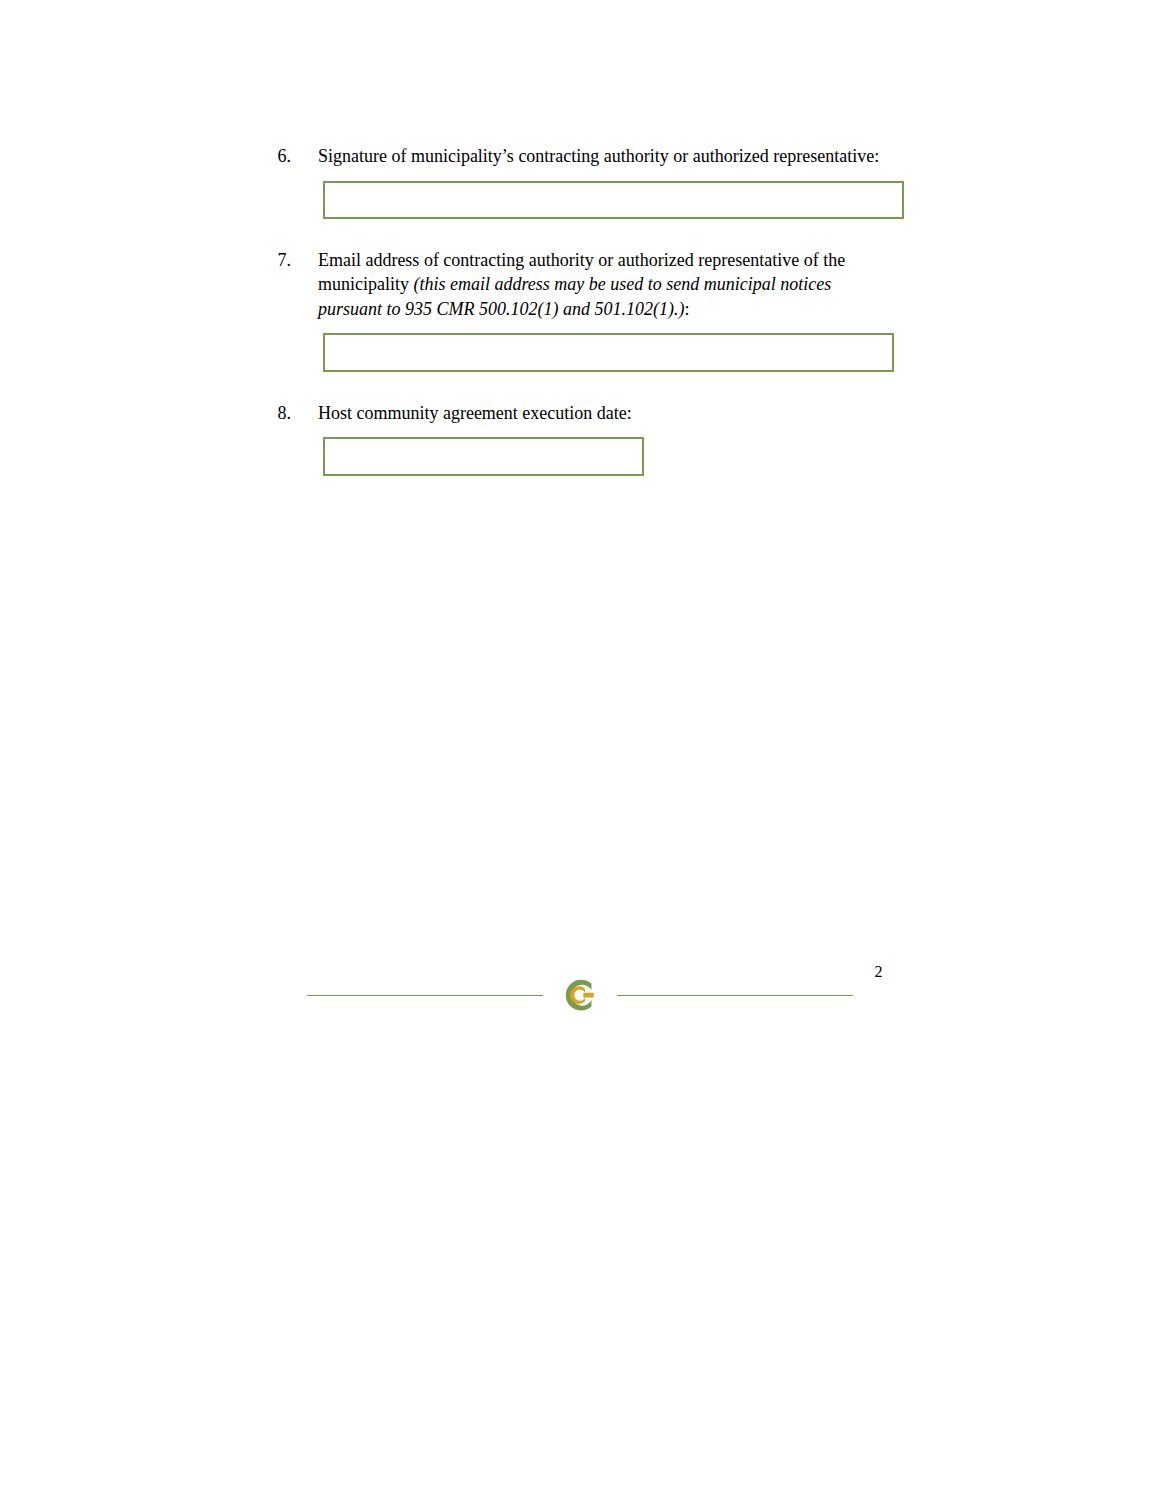Signature of municipality’s contracting authority or authorized representative:
Email address of contracting authority or authorized representative of the municipality (this email address may be used to send municipal notices pursuant to 935 CMR 500.102(1) and 501.102(1).):
Host community agreement execution date:
2